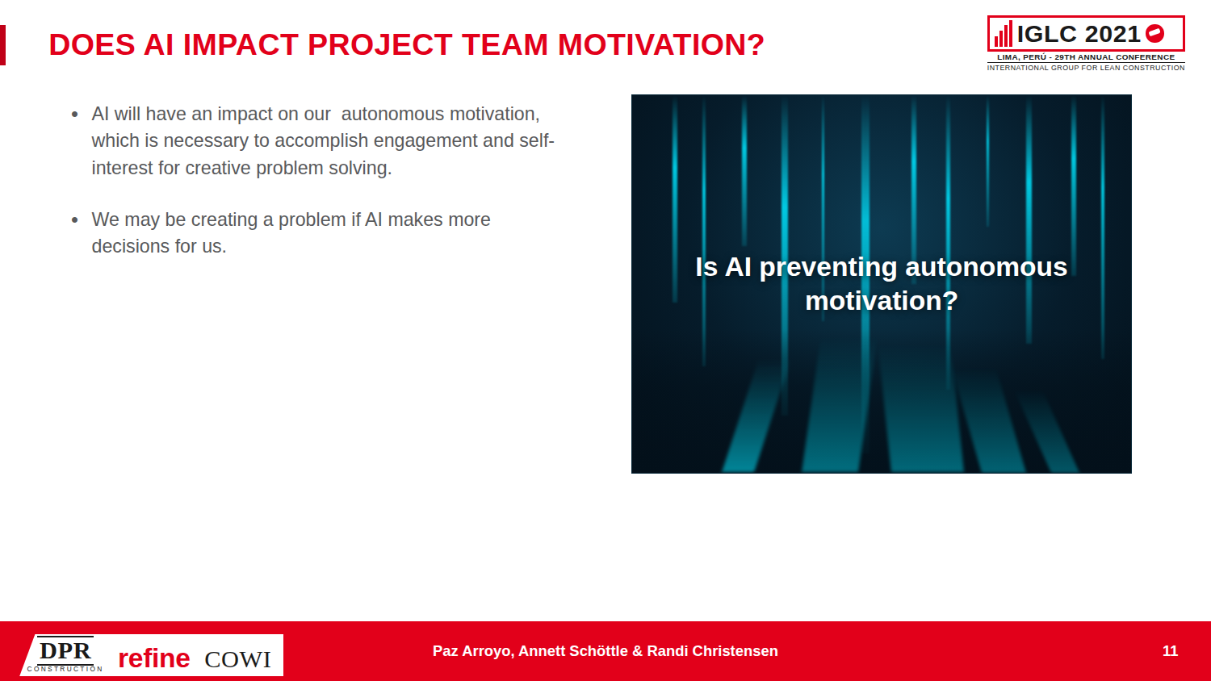IGLC 2021
LIMA, PERÚ - 29TH ANNUAL CONFERENCE
INTERNATIONAL GROUP FOR LEAN CONSTRUCTION
DOES AI IMPACT PROJECT TEAM MOTIVATION?
AI will have an impact on our autonomous motivation, which is necessary to accomplish engagement and self-interest for creative problem solving.
We may be creating a problem if AI makes more decisions for us.
Is AI preventing autonomous motivation?
DPR
CONSTRUCTION
refine
COWI
Paz Arroyo, Annett Schöttle & Randi Christensen
11